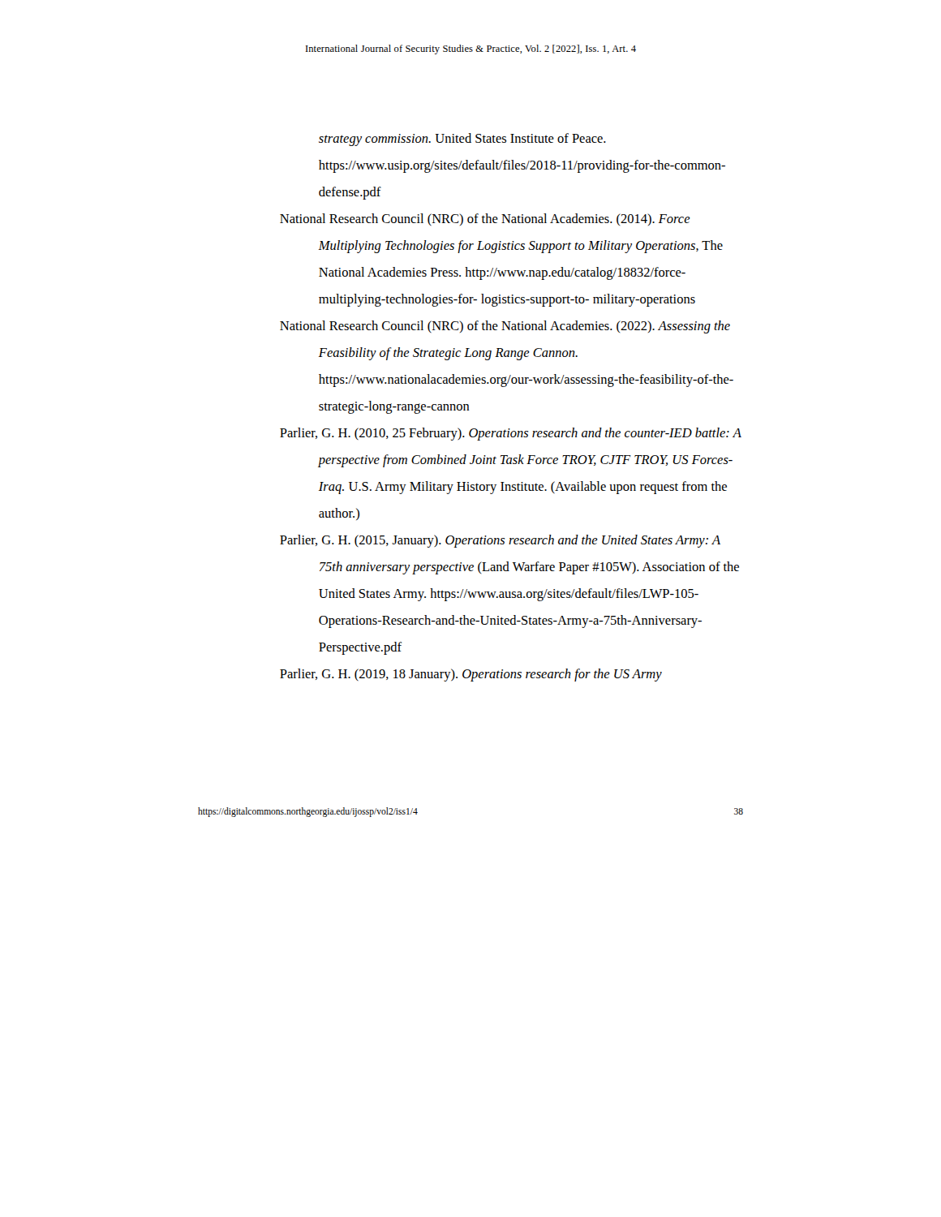International Journal of Security Studies & Practice, Vol. 2 [2022], Iss. 1, Art. 4
strategy commission. United States Institute of Peace. https://www.usip.org/sites/default/files/2018-11/providing-for-the-common-defense.pdf
National Research Council (NRC) of the National Academies. (2014). Force Multiplying Technologies for Logistics Support to Military Operations, The National Academies Press. http://www.nap.edu/catalog/18832/force-multiplying-technologies-for- logistics-support-to- military-operations
National Research Council (NRC) of the National Academies. (2022). Assessing the Feasibility of the Strategic Long Range Cannon. https://www.nationalacademies.org/our-work/assessing-the-feasibility-of-the-strategic-long-range-cannon
Parlier, G. H. (2010, 25 February). Operations research and the counter-IED battle: A perspective from Combined Joint Task Force TROY, CJTF TROY, US Forces-Iraq. U.S. Army Military History Institute. (Available upon request from the author.)
Parlier, G. H. (2015, January). Operations research and the United States Army: A 75th anniversary perspective (Land Warfare Paper #105W). Association of the United States Army. https://www.ausa.org/sites/default/files/LWP-105-Operations-Research-and-the-United-States-Army-a-75th-Anniversary-Perspective.pdf
Parlier, G. H. (2019, 18 January). Operations research for the US Army
https://digitalcommons.northgeorgia.edu/ijossp/vol2/iss1/4
38